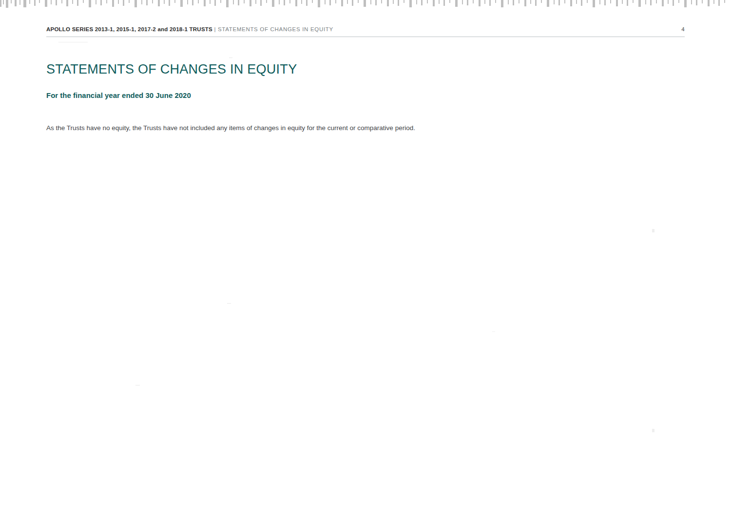APOLLO SERIES 2013-1, 2015-1, 2017-2 and 2018-1 TRUSTS | STATEMENTS OF CHANGES IN EQUITY 4
STATEMENTS OF CHANGES IN EQUITY
For the financial year ended 30 June 2020
As the Trusts have no equity, the Trusts have not included any items of changes in equity for the current or comparative period.